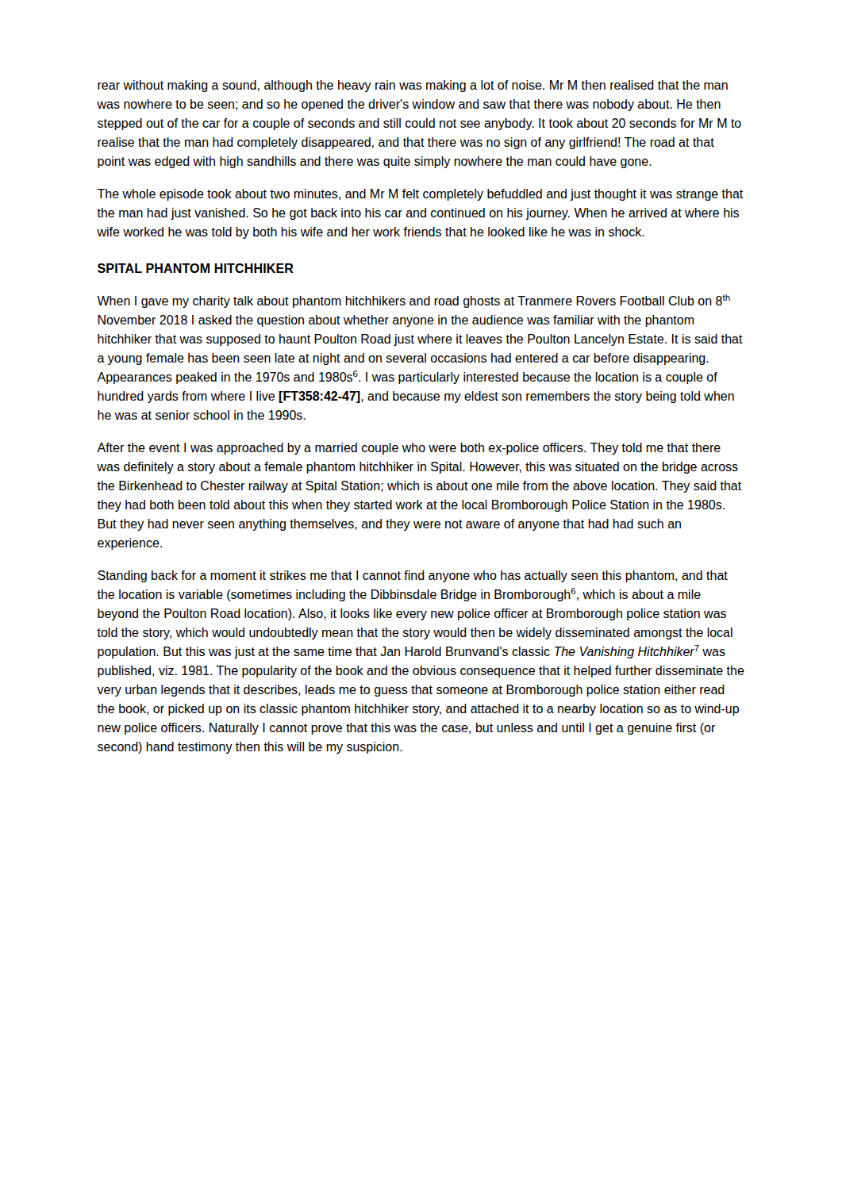rear without making a sound, although the heavy rain was making a lot of noise. Mr M then realised that the man was nowhere to be seen; and so he opened the driver's window and saw that there was nobody about. He then stepped out of the car for a couple of seconds and still could not see anybody. It took about 20 seconds for Mr M to realise that the man had completely disappeared, and that there was no sign of any girlfriend! The road at that point was edged with high sandhills and there was quite simply nowhere the man could have gone.
The whole episode took about two minutes, and Mr M felt completely befuddled and just thought it was strange that the man had just vanished. So he got back into his car and continued on his journey. When he arrived at where his wife worked he was told by both his wife and her work friends that he looked like he was in shock.
SPITAL PHANTOM HITCHHIKER
When I gave my charity talk about phantom hitchhikers and road ghosts at Tranmere Rovers Football Club on 8th November 2018 I asked the question about whether anyone in the audience was familiar with the phantom hitchhiker that was supposed to haunt Poulton Road just where it leaves the Poulton Lancelyn Estate. It is said that a young female has been seen late at night and on several occasions had entered a car before disappearing. Appearances peaked in the 1970s and 1980s6. I was particularly interested because the location is a couple of hundred yards from where I live [FT358:42-47], and because my eldest son remembers the story being told when he was at senior school in the 1990s.
After the event I was approached by a married couple who were both ex-police officers. They told me that there was definitely a story about a female phantom hitchhiker in Spital. However, this was situated on the bridge across the Birkenhead to Chester railway at Spital Station; which is about one mile from the above location. They said that they had both been told about this when they started work at the local Bromborough Police Station in the 1980s. But they had never seen anything themselves, and they were not aware of anyone that had had such an experience.
Standing back for a moment it strikes me that I cannot find anyone who has actually seen this phantom, and that the location is variable (sometimes including the Dibbinsdale Bridge in Bromborough6, which is about a mile beyond the Poulton Road location). Also, it looks like every new police officer at Bromborough police station was told the story, which would undoubtedly mean that the story would then be widely disseminated amongst the local population. But this was just at the same time that Jan Harold Brunvand's classic The Vanishing Hitchhiker7 was published, viz. 1981. The popularity of the book and the obvious consequence that it helped further disseminate the very urban legends that it describes, leads me to guess that someone at Bromborough police station either read the book, or picked up on its classic phantom hitchhiker story, and attached it to a nearby location so as to wind-up new police officers. Naturally I cannot prove that this was the case, but unless and until I get a genuine first (or second) hand testimony then this will be my suspicion.